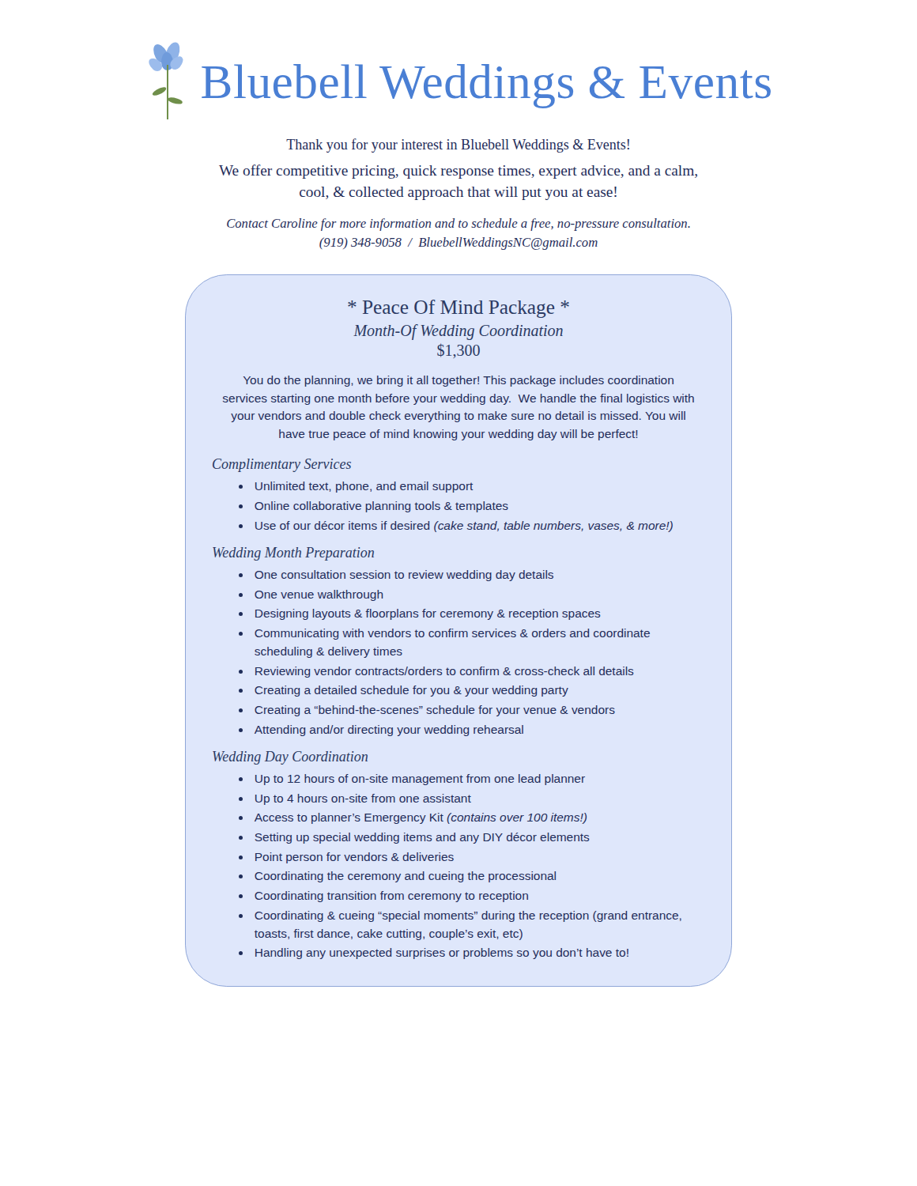Bluebell Weddings & Events
Thank you for your interest in Bluebell Weddings & Events!
We offer competitive pricing, quick response times, expert advice, and a calm, cool, & collected approach that will put you at ease!
Contact Caroline for more information and to schedule a free, no-pressure consultation. (919) 348-9058 / BluebellWeddingsNC@gmail.com
* Peace Of Mind Package *
Month-Of Wedding Coordination
$1,300
You do the planning, we bring it all together! This package includes coordination services starting one month before your wedding day. We handle the final logistics with your vendors and double check everything to make sure no detail is missed. You will have true peace of mind knowing your wedding day will be perfect!
Complimentary Services
Unlimited text, phone, and email support
Online collaborative planning tools & templates
Use of our décor items if desired (cake stand, table numbers, vases, & more!)
Wedding Month Preparation
One consultation session to review wedding day details
One venue walkthrough
Designing layouts & floorplans for ceremony & reception spaces
Communicating with vendors to confirm services & orders and coordinate scheduling & delivery times
Reviewing vendor contracts/orders to confirm & cross-check all details
Creating a detailed schedule for you & your wedding party
Creating a “behind-the-scenes” schedule for your venue & vendors
Attending and/or directing your wedding rehearsal
Wedding Day Coordination
Up to 12 hours of on-site management from one lead planner
Up to 4 hours on-site from one assistant
Access to planner’s Emergency Kit (contains over 100 items!)
Setting up special wedding items and any DIY décor elements
Point person for vendors & deliveries
Coordinating the ceremony and cueing the processional
Coordinating transition from ceremony to reception
Coordinating & cueing “special moments” during the reception (grand entrance, toasts, first dance, cake cutting, couple’s exit, etc)
Handling any unexpected surprises or problems so you don’t have to!